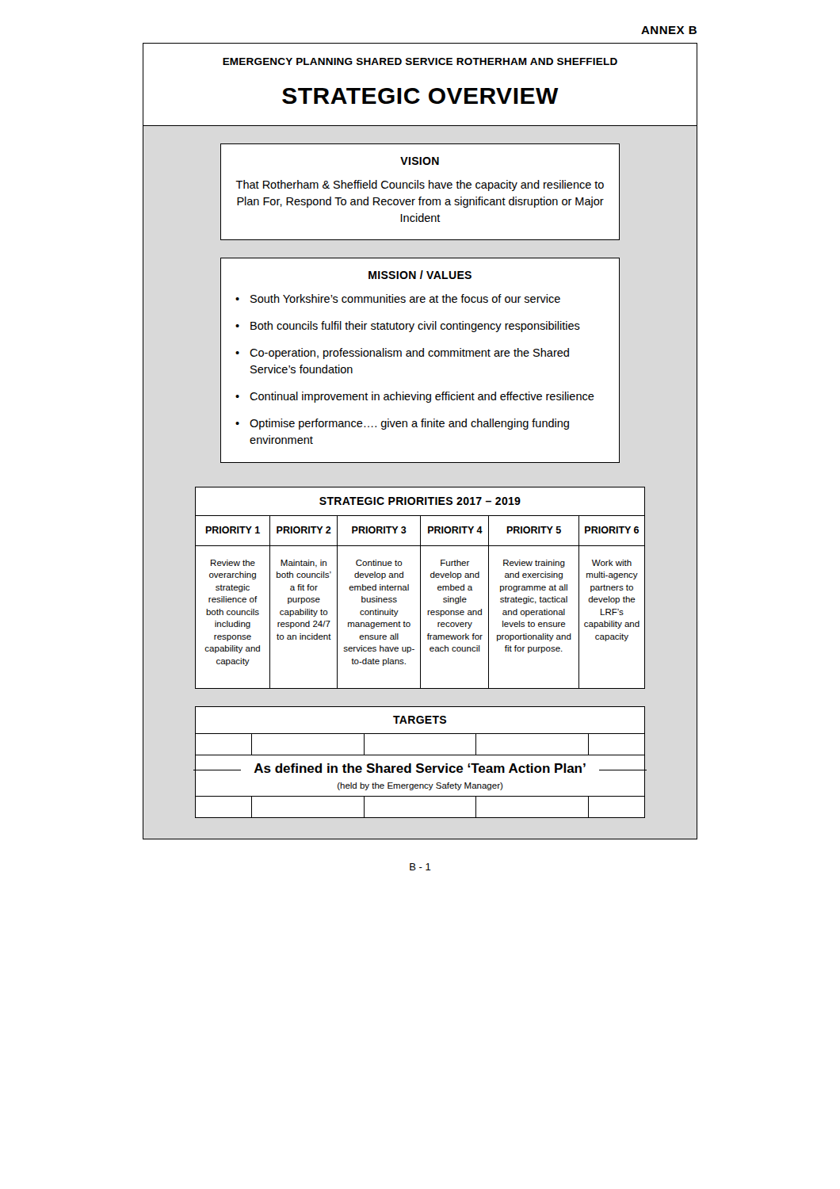ANNEX B
EMERGENCY PLANNING SHARED SERVICE ROTHERHAM AND SHEFFIELD
STRATEGIC OVERVIEW
VISION
That Rotherham & Sheffield Councils have the capacity and resilience to Plan For, Respond To and Recover from a significant disruption or Major Incident
MISSION / VALUES
South Yorkshire’s communities are at the focus of our service
Both councils fulfil their statutory civil contingency responsibilities
Co-operation, professionalism and commitment are the Shared Service’s foundation
Continual improvement in achieving efficient and effective resilience
Optimise performance…. given a finite and challenging funding environment
| STRATEGIC PRIORITIES 2017 – 2019 |
| --- |
| PRIORITY 1 | PRIORITY 2 | PRIORITY 3 | PRIORITY 4 | PRIORITY 5 | PRIORITY 6 |
| Review the overarching strategic resilience of both councils including response capability and capacity | Maintain, in both councils’ a fit for purpose capability to respond 24/7 to an incident | Continue to develop and embed internal business continuity management to ensure all services have up-to-date plans. | Further develop and embed a single response and recovery framework for each council | Review training and exercising programme at all strategic, tactical and operational levels to ensure proportionality and fit for purpose. | Work with multi-agency partners to develop the LRF’s capability and capacity |
TARGETS
As defined in the Shared Service ‘Team Action Plan’
(held by the Emergency Safety Manager)
B - 1